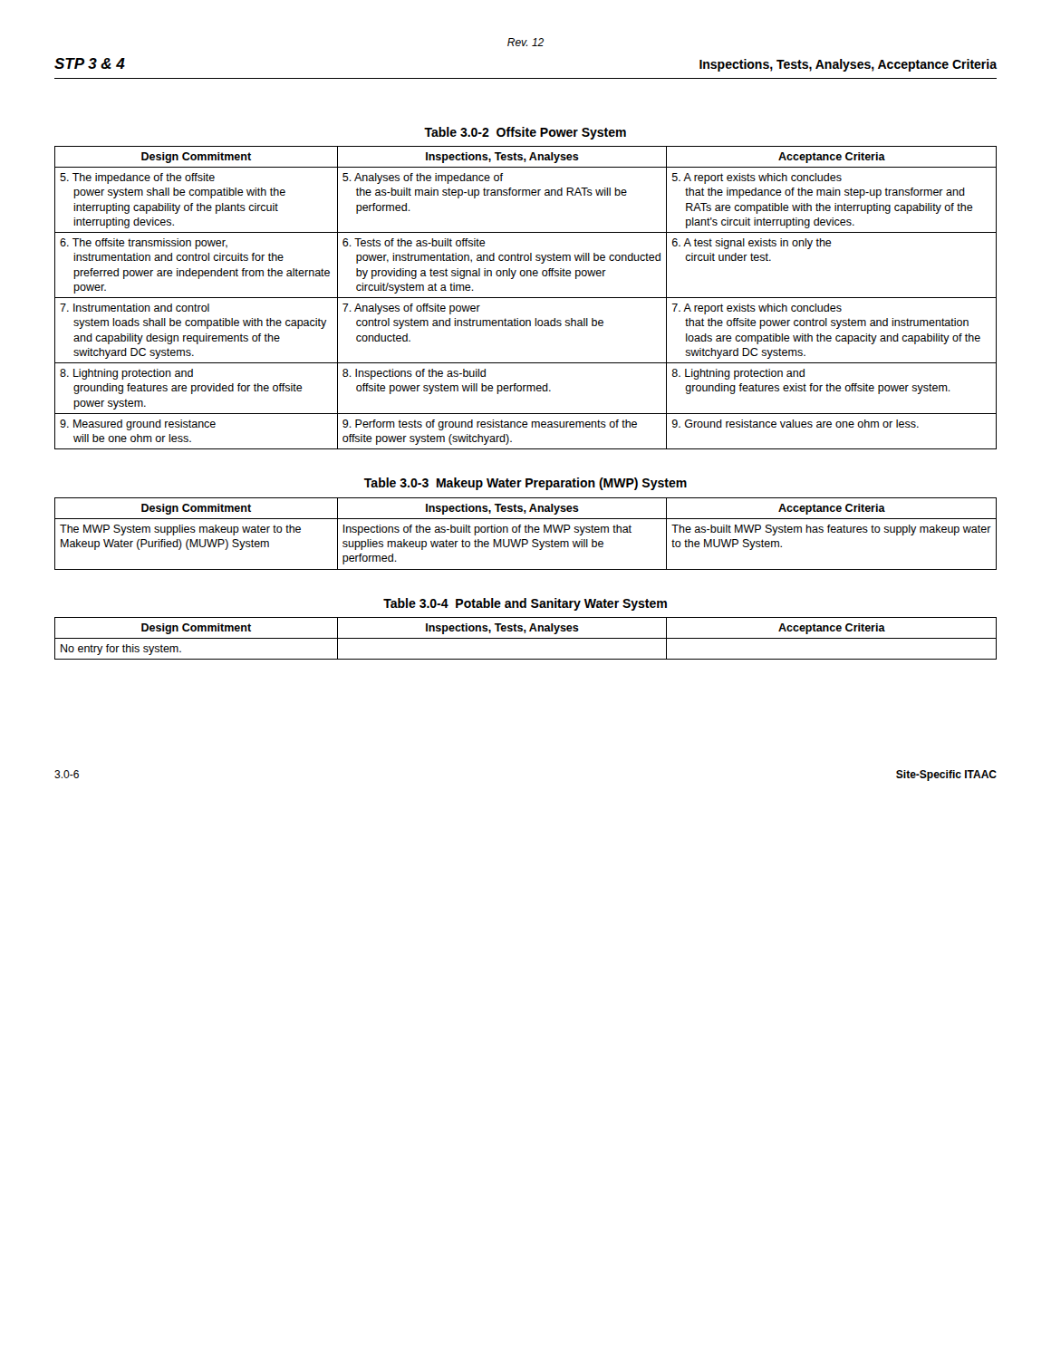Rev. 12
STP 3 & 4
Inspections, Tests, Analyses, Acceptance Criteria
Table 3.0-2 Offsite Power System
| Design Commitment | Inspections, Tests, Analyses | Acceptance Criteria |
| --- | --- | --- |
| 5. The impedance of the offsite power system shall be compatible with the interrupting capability of the plants circuit interrupting devices. | 5. Analyses of the impedance of the as-built main step-up transformer and RATs will be performed. | 5. A report exists which concludes that the impedance of the main step-up transformer and RATs are compatible with the interrupting capability of the plant's circuit interrupting devices. |
| 6. The offsite transmission power, instrumentation and control circuits for the preferred power are independent from the alternate power. | 6. Tests of the as-built offsite power, instrumentation, and control system will be conducted by providing a test signal in only one offsite power circuit/system at a time. | 6. A test signal exists in only the circuit under test. |
| 7. Instrumentation and control system loads shall be compatible with the capacity and capability design requirements of the switchyard DC systems. | 7. Analyses of offsite power control system and instrumentation loads shall be conducted. | 7. A report exists which concludes that the offsite power control system and instrumentation loads are compatible with the capacity and capability of the switchyard DC systems. |
| 8. Lightning protection and grounding features are provided for the offsite power system. | 8. Inspections of the as-build offsite power system will be performed. | 8. Lightning protection and grounding features exist for the offsite power system. |
| 9. Measured ground resistance will be one ohm or less. | 9. Perform tests of ground resistance measurements of the offsite power system (switchyard). | 9. Ground resistance values are one ohm or less. |
Table 3.0-3 Makeup Water Preparation (MWP) System
| Design Commitment | Inspections, Tests, Analyses | Acceptance Criteria |
| --- | --- | --- |
| The MWP System supplies makeup water to the Makeup Water (Purified) (MUWP) System | Inspections of the as-built portion of the MWP system that supplies makeup water to the MUWP System will be performed. | The as-built MWP System has features to supply makeup water to the MUWP System. |
Table 3.0-4 Potable and Sanitary Water System
| Design Commitment | Inspections, Tests, Analyses | Acceptance Criteria |
| --- | --- | --- |
| No entry for this system. | | |
3.0-6
Site-Specific ITAAC